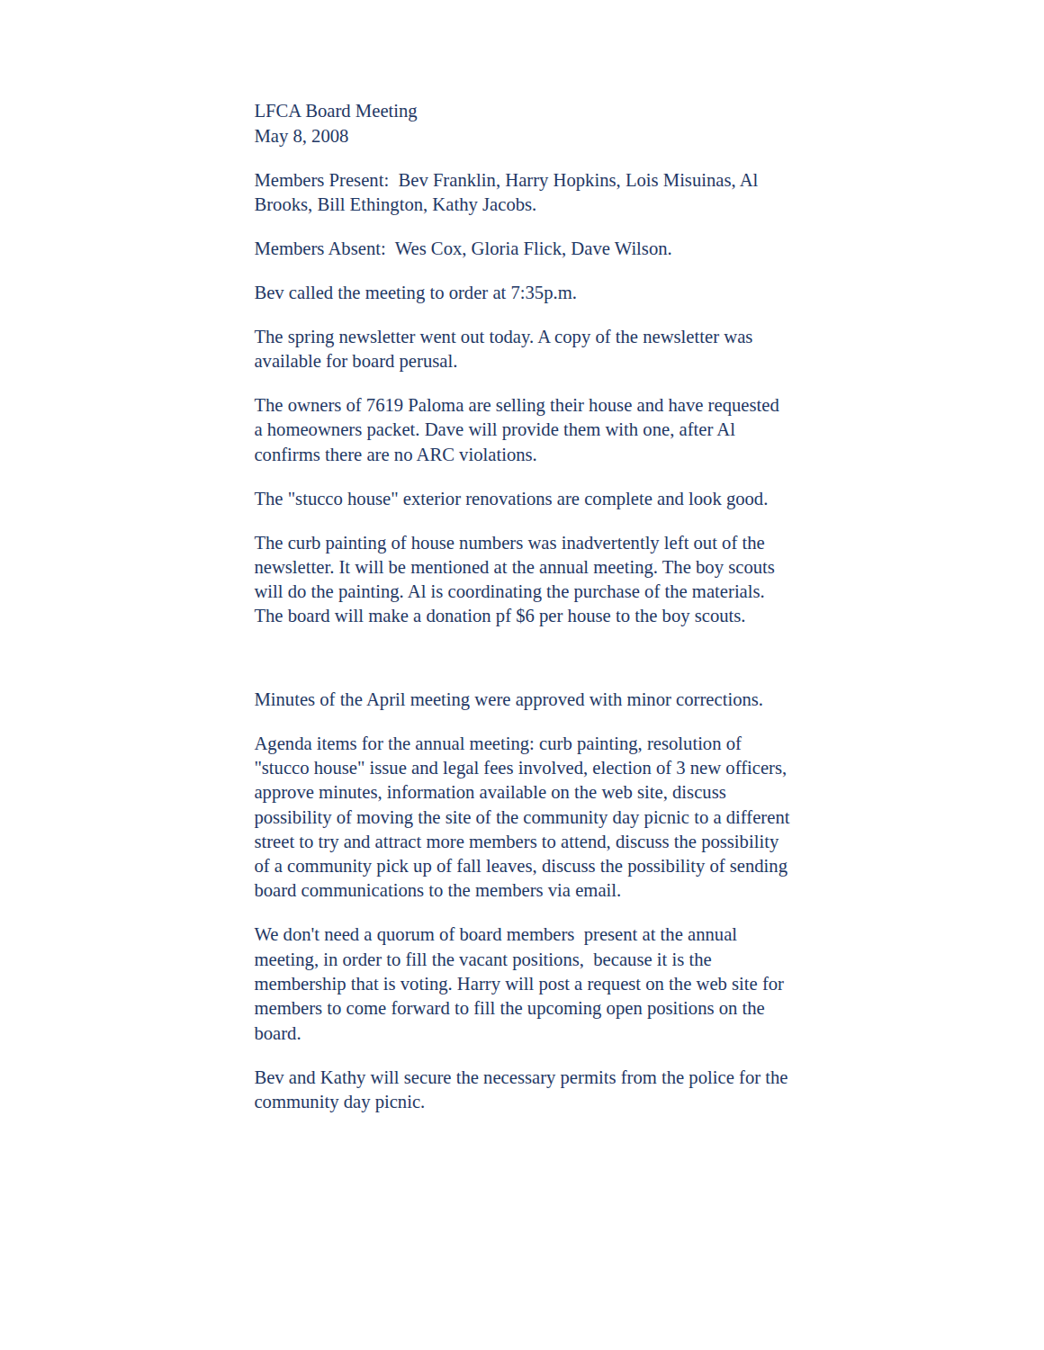LFCA Board Meeting
May 8, 2008
Members Present: Bev Franklin, Harry Hopkins, Lois Misuinas, Al Brooks, Bill Ethington, Kathy Jacobs.
Members Absent: Wes Cox, Gloria Flick, Dave Wilson.
Bev called the meeting to order at 7:35p.m.
The spring newsletter went out today. A copy of the newsletter was available for board perusal.
The owners of 7619 Paloma are selling their house and have requested
a homeowners packet. Dave will provide them with one, after Al confirms there are no ARC violations.
The "stucco house" exterior renovations are complete and look good.
The curb painting of house numbers was inadvertently left out of the newsletter. It will be mentioned at the annual meeting. The boy scouts will do the painting. Al is coordinating the purchase of the materials. The board will make a donation pf $6 per house to the boy scouts.
Minutes of the April meeting were approved with minor corrections.
Agenda items for the annual meeting: curb painting, resolution of "stucco house" issue and legal fees involved, election of 3 new officers, approve minutes, information available on the web site, discuss possibility of moving the site of the community day picnic to a different street to try and attract more members to attend, discuss the possibility of a community pick up of fall leaves, discuss the possibility of sending board communications to the members via email.
We don't need a quorum of board members present at the annual meeting, in order to fill the vacant positions, because it is the membership that is voting. Harry will post a request on the web site for members to come forward to fill the upcoming open positions on the board.
Bev and Kathy will secure the necessary permits from the police for the community day picnic.